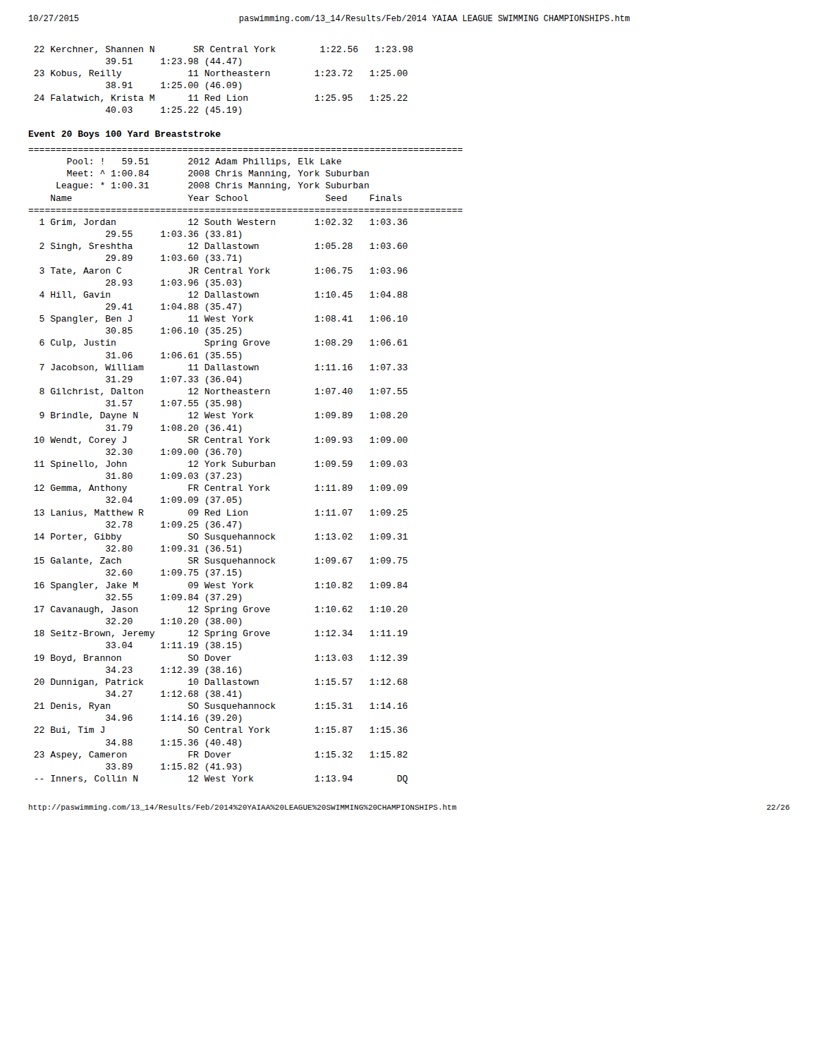10/27/2015
paswimming.com/13_14/Results/Feb/2014 YAIAA LEAGUE SWIMMING CHAMPIONSHIPS.htm
 22 Kerchner, Shannen N       SR Central York        1:22.56   1:23.98
              39.51     1:23.98 (44.47)
 23 Kobus, Reilly            11 Northeastern        1:23.72   1:25.00
              38.91     1:25.00 (46.09)
 24 Falatwich, Krista M      11 Red Lion            1:25.95   1:25.22
              40.03     1:25.22 (45.19)
Event 20 Boys 100 Yard Breaststroke
===============================================================================
       Pool: !   59.51       2012 Adam Phillips, Elk Lake
       Meet: ^ 1:00.84       2008 Chris Manning, York Suburban
     League: * 1:00.31       2008 Chris Manning, York Suburban
    Name                     Year School              Seed    Finals
===============================================================================
  1 Grim, Jordan             12 South Western       1:02.32   1:03.36
              29.55     1:03.36 (33.81)
  2 Singh, Sreshtha          12 Dallastown          1:05.28   1:03.60
              29.89     1:03.60 (33.71)
  3 Tate, Aaron C            JR Central York        1:06.75   1:03.96
              28.93     1:03.96 (35.03)
  4 Hill, Gavin              12 Dallastown          1:10.45   1:04.88
              29.41     1:04.88 (35.47)
  5 Spangler, Ben J          11 West York           1:08.41   1:06.10
              30.85     1:06.10 (35.25)
  6 Culp, Justin                Spring Grove        1:08.29   1:06.61
              31.06     1:06.61 (35.55)
  7 Jacobson, William        11 Dallastown          1:11.16   1:07.33
              31.29     1:07.33 (36.04)
  8 Gilchrist, Dalton        12 Northeastern        1:07.40   1:07.55
              31.57     1:07.55 (35.98)
  9 Brindle, Dayne N         12 West York           1:09.89   1:08.20
              31.79     1:08.20 (36.41)
 10 Wendt, Corey J           SR Central York        1:09.93   1:09.00
              32.30     1:09.00 (36.70)
 11 Spinello, John           12 York Suburban       1:09.59   1:09.03
              31.80     1:09.03 (37.23)
 12 Gemma, Anthony           FR Central York        1:11.89   1:09.09
              32.04     1:09.09 (37.05)
 13 Lanius, Matthew R        09 Red Lion            1:11.07   1:09.25
              32.78     1:09.25 (36.47)
 14 Porter, Gibby            SO Susquehannock       1:13.02   1:09.31
              32.80     1:09.31 (36.51)
 15 Galante, Zach            SR Susquehannock       1:09.67   1:09.75
              32.60     1:09.75 (37.15)
 16 Spangler, Jake M         09 West York           1:10.82   1:09.84
              32.55     1:09.84 (37.29)
 17 Cavanaugh, Jason         12 Spring Grove        1:10.62   1:10.20
              32.20     1:10.20 (38.00)
 18 Seitz-Brown, Jeremy      12 Spring Grove        1:12.34   1:11.19
              33.04     1:11.19 (38.15)
 19 Boyd, Brannon            SO Dover               1:13.03   1:12.39
              34.23     1:12.39 (38.16)
 20 Dunnigan, Patrick        10 Dallastown          1:15.57   1:12.68
              34.27     1:12.68 (38.41)
 21 Denis, Ryan              SO Susquehannock       1:15.31   1:14.16
              34.96     1:14.16 (39.20)
 22 Bui, Tim J               SO Central York        1:15.87   1:15.36
              34.88     1:15.36 (40.48)
 23 Aspey, Cameron           FR Dover               1:15.32   1:15.82
              33.89     1:15.82 (41.93)
 -- Inners, Collin N         12 West York           1:13.94        DQ
http://paswimming.com/13_14/Results/Feb/2014%20YAIAA%20LEAGUE%20SWIMMING%20CHAMPIONSHIPS.htm
22/26